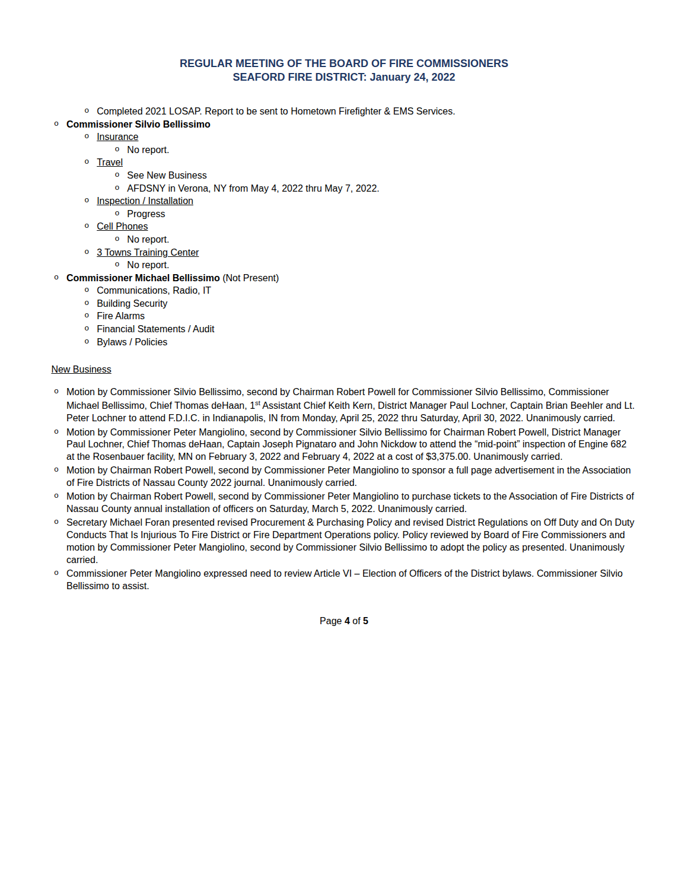REGULAR MEETING OF THE BOARD OF FIRE COMMISSIONERS SEAFORD FIRE DISTRICT: January 24, 2022
Completed 2021 LOSAP. Report to be sent to Hometown Firefighter & EMS Services.
Commissioner Silvio Bellissimo
Insurance
No report.
Travel
See New Business
AFDSNY in Verona, NY from May 4, 2022 thru May 7, 2022.
Inspection / Installation
Progress
Cell Phones
No report.
3 Towns Training Center
No report.
Commissioner Michael Bellissimo (Not Present)
Communications, Radio, IT
Building Security
Fire Alarms
Financial Statements / Audit
Bylaws / Policies
New Business
Motion by Commissioner Silvio Bellissimo, second by Chairman Robert Powell for Commissioner Silvio Bellissimo, Commissioner Michael Bellissimo, Chief Thomas deHaan, 1st Assistant Chief Keith Kern, District Manager Paul Lochner, Captain Brian Beehler and Lt. Peter Lochner to attend F.D.I.C. in Indianapolis, IN from Monday, April 25, 2022 thru Saturday, April 30, 2022. Unanimously carried.
Motion by Commissioner Peter Mangiolino, second by Commissioner Silvio Bellissimo for Chairman Robert Powell, District Manager Paul Lochner, Chief Thomas deHaan, Captain Joseph Pignataro and John Nickdow to attend the “mid-point” inspection of Engine 682 at the Rosenbauer facility, MN on February 3, 2022 and February 4, 2022 at a cost of $3,375.00. Unanimously carried.
Motion by Chairman Robert Powell, second by Commissioner Peter Mangiolino to sponsor a full page advertisement in the Association of Fire Districts of Nassau County 2022 journal. Unanimously carried.
Motion by Chairman Robert Powell, second by Commissioner Peter Mangiolino to purchase tickets to the Association of Fire Districts of Nassau County annual installation of officers on Saturday, March 5, 2022. Unanimously carried.
Secretary Michael Foran presented revised Procurement & Purchasing Policy and revised District Regulations on Off Duty and On Duty Conducts That Is Injurious To Fire District or Fire Department Operations policy. Policy reviewed by Board of Fire Commissioners and motion by Commissioner Peter Mangiolino, second by Commissioner Silvio Bellissimo to adopt the policy as presented. Unanimously carried.
Commissioner Peter Mangiolino expressed need to review Article VI – Election of Officers of the District bylaws. Commissioner Silvio Bellissimo to assist.
Page 4 of 5